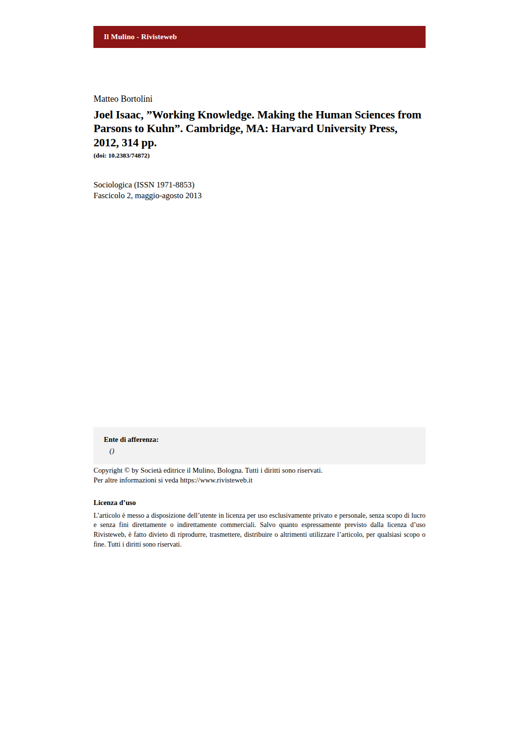Il Mulino - Rivisteweb
Matteo Bortolini
Joel Isaac, ”Working Knowledge. Making the Human Sciences from Parsons to Kuhn”. Cambridge, MA: Harvard University Press, 2012, 314 pp.
(doi: 10.2383/74872)
Sociologica (ISSN 1971-8853)
Fascicolo 2, maggio-agosto 2013
Ente di afferenza:
()
Copyright © by Società editrice il Mulino, Bologna. Tutti i diritti sono riservati.
Per altre informazioni si veda https://www.rivisteweb.it
Licenza d’uso
L’articolo è messo a disposizione dell’utente in licenza per uso esclusivamente privato e personale, senza scopo di lucro e senza fini direttamente o indirettamente commerciali. Salvo quanto espressamente previsto dalla licenza d’uso Rivisteweb, è fatto divieto di riprodurre, trasmettere, distribuire o altrimenti utilizzare l’articolo, per qualsiasi scopo o fine. Tutti i diritti sono riservati.